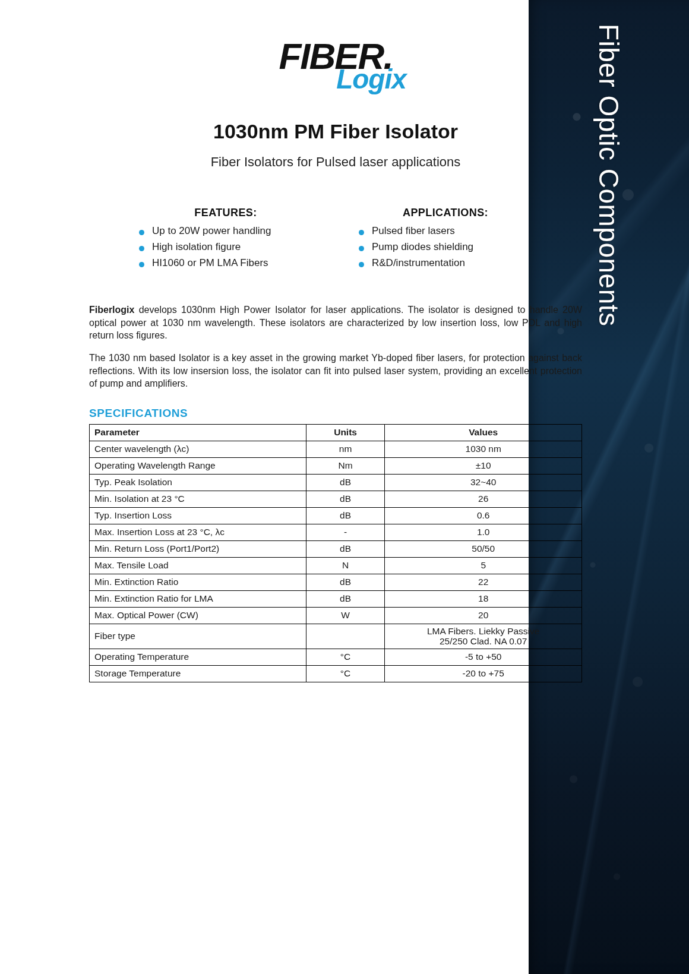Fiber Optic Components
FIBER. Logix
1030nm PM Fiber Isolator
Fiber Isolators for Pulsed laser applications
FEATURES:
Up to 20W power handling
High isolation figure
HI1060 or PM LMA Fibers
APPLICATIONS:
Pulsed fiber lasers
Pump diodes shielding
R&D/instrumentation
Fiberlogix develops 1030nm High Power Isolator for laser applications. The isolator is designed to handle 20W optical power at 1030 nm wavelength. These isolators are characterized by low insertion loss, low PDL and high return loss figures.
The 1030 nm based Isolator is a key asset in the growing market Yb-doped fiber lasers, for protection against back reflections. With its low insersion loss, the isolator can fit into pulsed laser system, providing an excellent protection of pump and amplifiers.
SPECIFICATIONS
| Parameter | Units | Values |
| --- | --- | --- |
| Center wavelength (λc) | nm | 1030 nm |
| Operating Wavelength Range | Nm | ±10 |
| Typ. Peak Isolation | dB | 32~40 |
| Min. Isolation at 23 °C | dB | 26 |
| Typ. Insertion Loss | dB | 0.6 |
| Max. Insertion Loss at 23 °C, λc | - | 1.0 |
| Min. Return Loss (Port1/Port2) | dB | 50/50 |
| Max. Tensile Load | N | 5 |
| Min. Extinction Ratio | dB | 22 |
| Min. Extinction Ratio for LMA | dB | 18 |
| Max. Optical Power (CW) | W | 20 |
| Fiber type | | LMA Fibers. Liekky Passive 25/250 Clad. NA 0.07 |
| Operating Temperature | °C | -5 to +50 |
| Storage Temperature | °C | -20 to +75 |